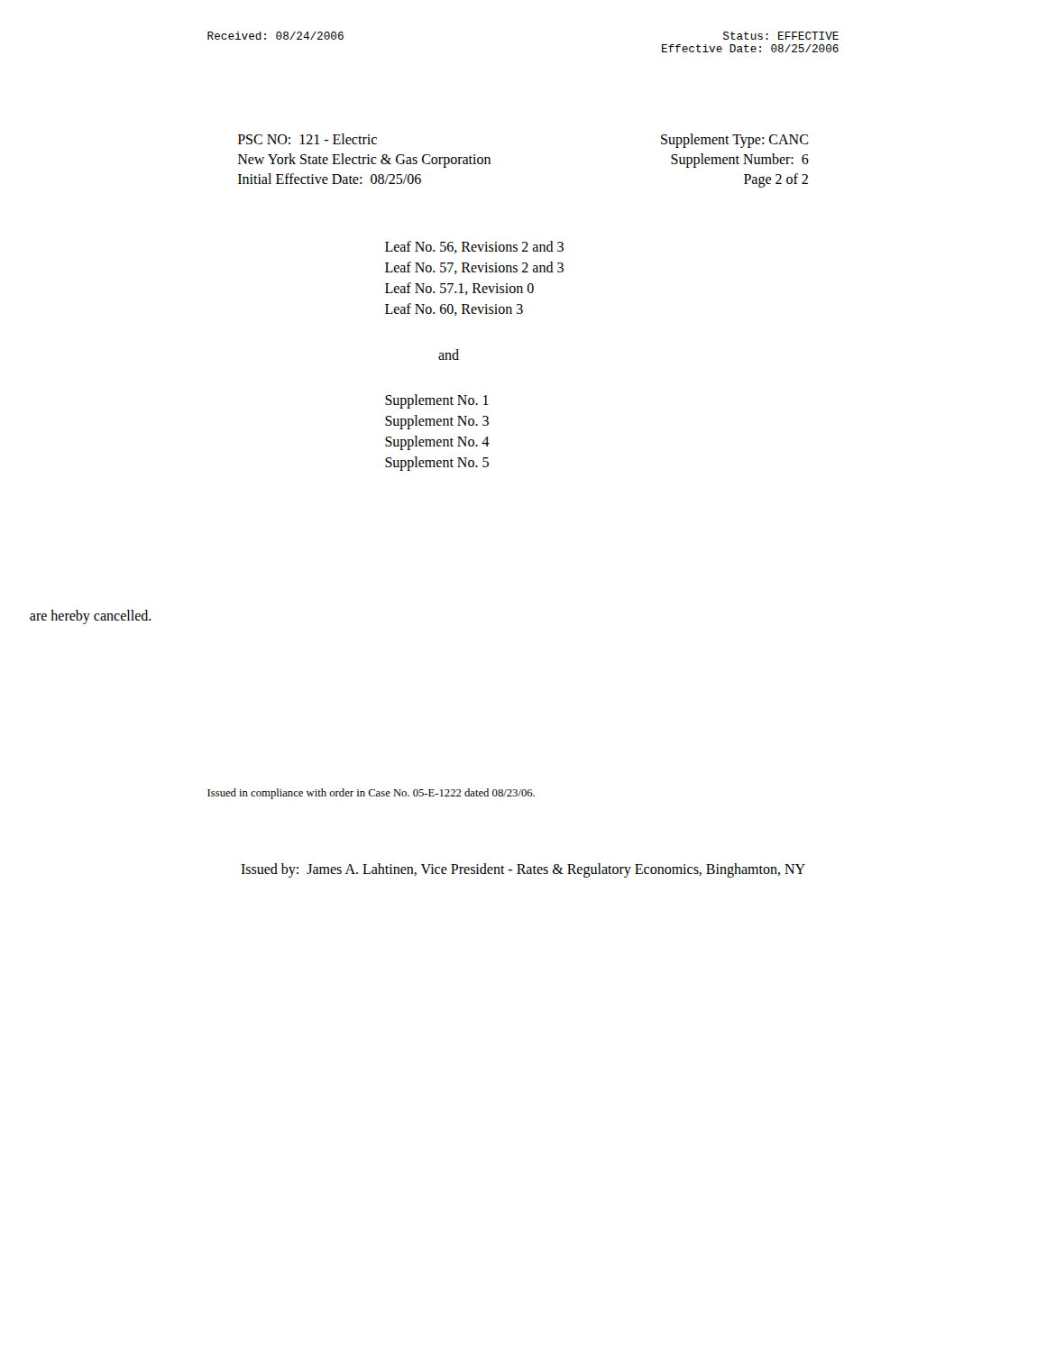Received: 08/24/2006
Status: EFFECTIVE
Effective Date: 08/25/2006
PSC NO: 121 - Electric
New York State Electric & Gas Corporation
Initial Effective Date: 08/25/06
Supplement Type: CANC
Supplement Number: 6
Page 2 of 2
Leaf No. 56, Revisions 2 and 3
Leaf No. 57, Revisions 2 and 3
Leaf No. 57.1, Revision 0
Leaf No. 60, Revision 3
and
Supplement No. 1
Supplement No. 3
Supplement No. 4
Supplement No. 5
are hereby cancelled.
Issued in compliance with order in Case No. 05-E-1222 dated 08/23/06.
Issued by: James A. Lahtinen, Vice President - Rates & Regulatory Economics, Binghamton, NY